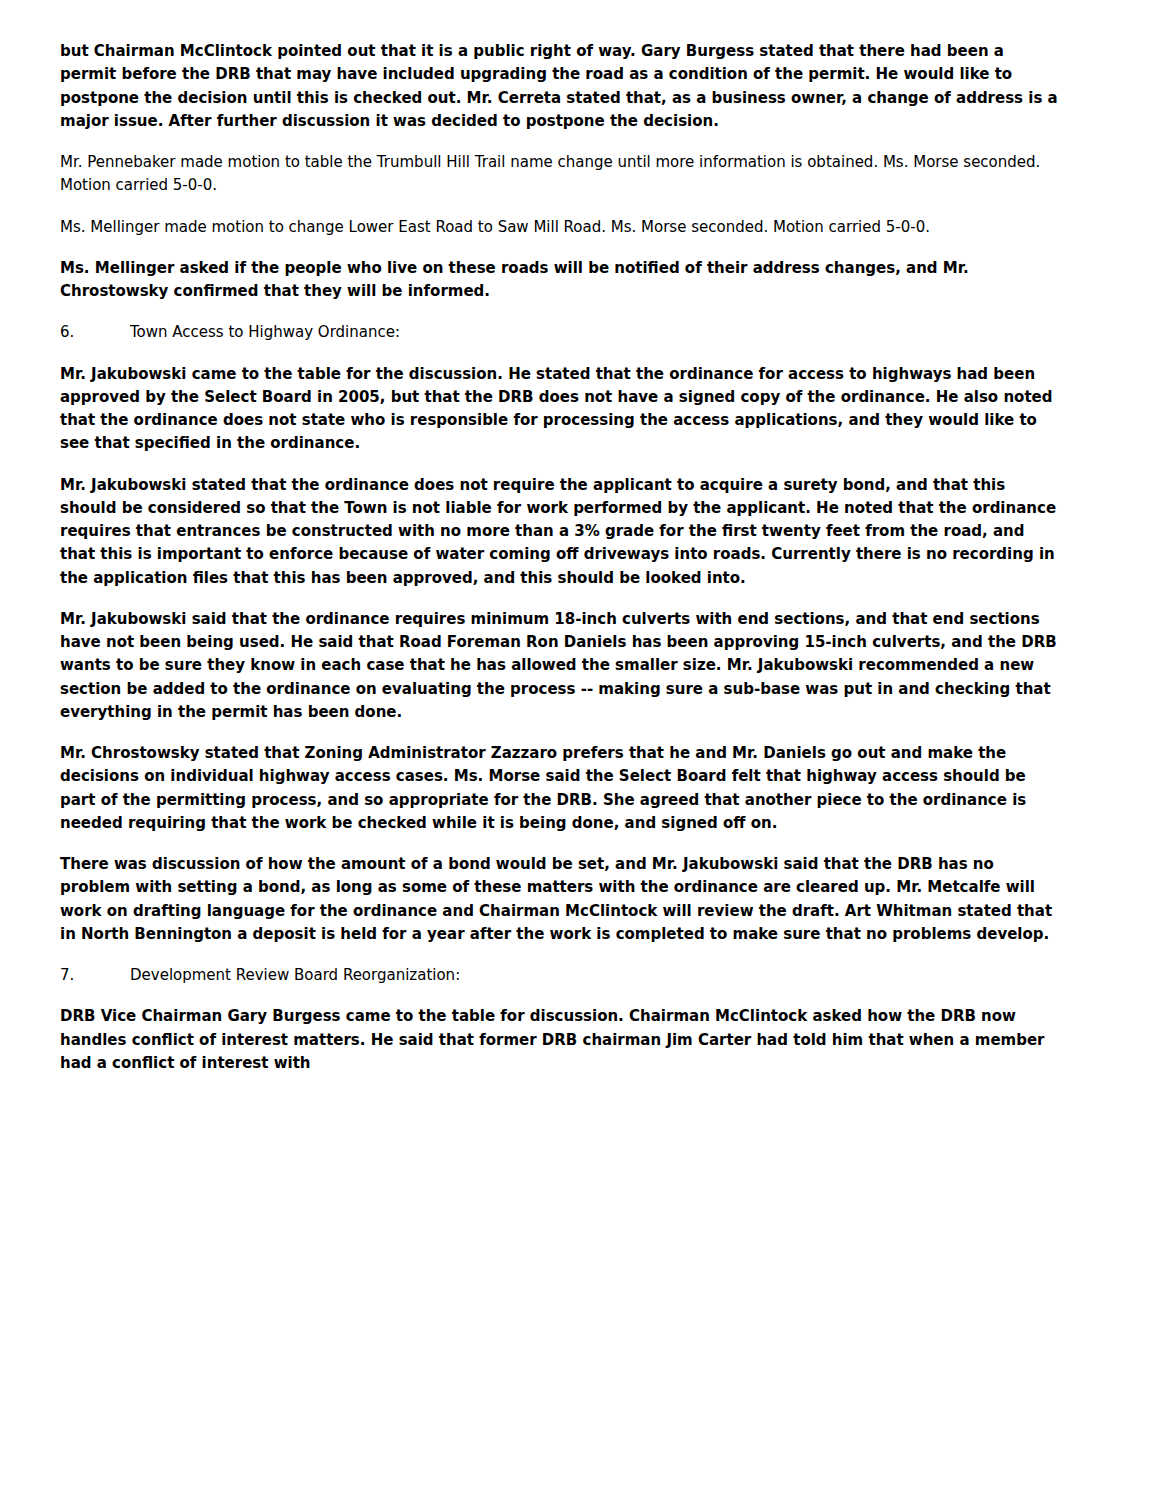but Chairman McClintock pointed out that it is a public right of way. Gary Burgess stated that there had been a permit before the DRB that may have included upgrading the road as a condition of the permit. He would like to postpone the decision until this is checked out. Mr. Cerreta stated that, as a business owner, a change of address is a major issue. After further discussion it was decided to postpone the decision.
Mr. Pennebaker made motion to table the Trumbull Hill Trail name change until more information is obtained. Ms. Morse seconded. Motion carried 5-0-0.
Ms. Mellinger made motion to change Lower East Road to Saw Mill Road. Ms. Morse seconded. Motion carried 5-0-0.
Ms. Mellinger asked if the people who live on these roads will be notified of their address changes, and Mr. Chrostowsky confirmed that they will be informed.
6. Town Access to Highway Ordinance:
Mr. Jakubowski came to the table for the discussion. He stated that the ordinance for access to highways had been approved by the Select Board in 2005, but that the DRB does not have a signed copy of the ordinance. He also noted that the ordinance does not state who is responsible for processing the access applications, and they would like to see that specified in the ordinance.
Mr. Jakubowski stated that the ordinance does not require the applicant to acquire a surety bond, and that this should be considered so that the Town is not liable for work performed by the applicant. He noted that the ordinance requires that entrances be constructed with no more than a 3% grade for the first twenty feet from the road, and that this is important to enforce because of water coming off driveways into roads. Currently there is no recording in the application files that this has been approved, and this should be looked into.
Mr. Jakubowski said that the ordinance requires minimum 18-inch culverts with end sections, and that end sections have not been being used. He said that Road Foreman Ron Daniels has been approving 15-inch culverts, and the DRB wants to be sure they know in each case that he has allowed the smaller size. Mr. Jakubowski recommended a new section be added to the ordinance on evaluating the process -- making sure a sub-base was put in and checking that everything in the permit has been done.
Mr. Chrostowsky stated that Zoning Administrator Zazzaro prefers that he and Mr. Daniels go out and make the decisions on individual highway access cases. Ms. Morse said the Select Board felt that highway access should be part of the permitting process, and so appropriate for the DRB. She agreed that another piece to the ordinance is needed requiring that the work be checked while it is being done, and signed off on.
There was discussion of how the amount of a bond would be set, and Mr. Jakubowski said that the DRB has no problem with setting a bond, as long as some of these matters with the ordinance are cleared up. Mr. Metcalfe will work on drafting language for the ordinance and Chairman McClintock will review the draft. Art Whitman stated that in North Bennington a deposit is held for a year after the work is completed to make sure that no problems develop.
7. Development Review Board Reorganization:
DRB Vice Chairman Gary Burgess came to the table for discussion. Chairman McClintock asked how the DRB now handles conflict of interest matters. He said that former DRB chairman Jim Carter had told him that when a member had a conflict of interest with